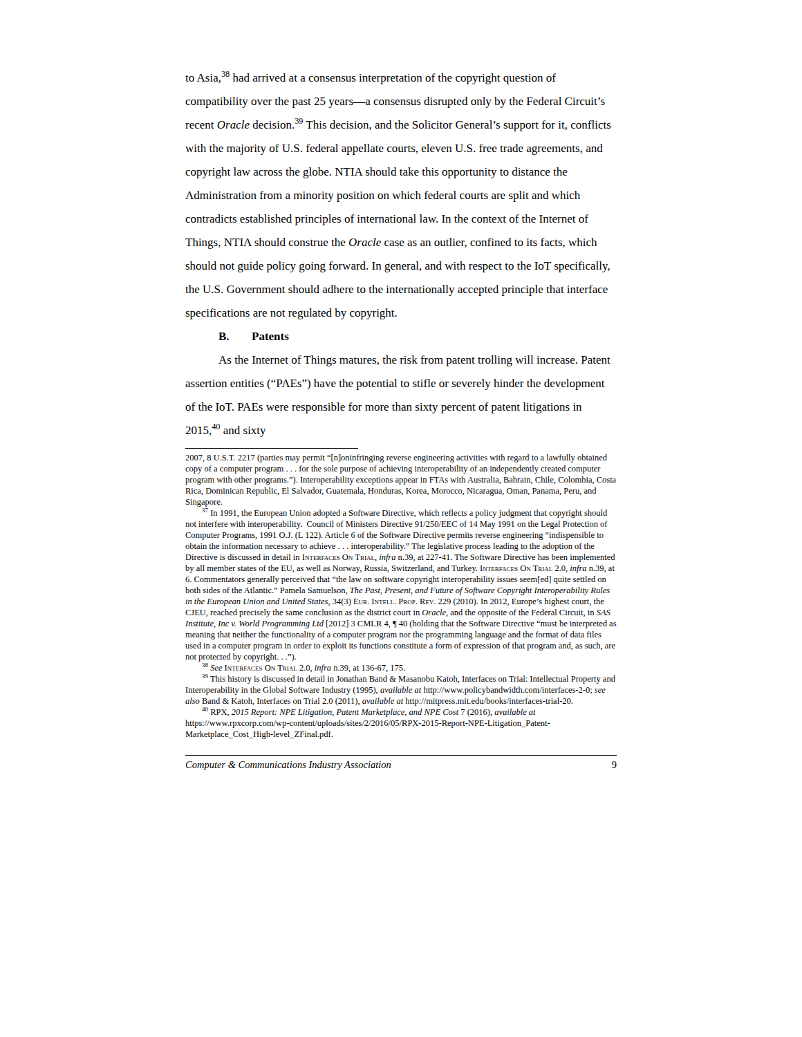to Asia,38 had arrived at a consensus interpretation of the copyright question of compatibility over the past 25 years—a consensus disrupted only by the Federal Circuit’s recent Oracle decision.39 This decision, and the Solicitor General’s support for it, conflicts with the majority of U.S. federal appellate courts, eleven U.S. free trade agreements, and copyright law across the globe. NTIA should take this opportunity to distance the Administration from a minority position on which federal courts are split and which contradicts established principles of international law. In the context of the Internet of Things, NTIA should construe the Oracle case as an outlier, confined to its facts, which should not guide policy going forward. In general, and with respect to the IoT specifically, the U.S. Government should adhere to the internationally accepted principle that interface specifications are not regulated by copyright.
B. Patents
As the Internet of Things matures, the risk from patent trolling will increase. Patent assertion entities (“PAEs”) have the potential to stifle or severely hinder the development of the IoT. PAEs were responsible for more than sixty percent of patent litigations in 2015,40 and sixty
2007, 8 U.S.T. 2217 (parties may permit “[n]oninfringing reverse engineering activities with regard to a lawfully obtained copy of a computer program . . . for the sole purpose of achieving interoperability of an independently created computer program with other programs.”). Interoperability exceptions appear in FTAs with Australia, Bahrain, Chile, Colombia, Costa Rica, Dominican Republic, El Salvador, Guatemala, Honduras, Korea, Morocco, Nicaragua, Oman, Panama, Peru, and Singapore.
37 In 1991, the European Union adopted a Software Directive, which reflects a policy judgment that copyright should not interfere with interoperability. Council of Ministers Directive 91/250/EEC of 14 May 1991 on the Legal Protection of Computer Programs, 1991 O.J. (L 122). Article 6 of the Software Directive permits reverse engineering “indispensible to obtain the information necessary to achieve . . . interoperability.” The legislative process leading to the adoption of the Directive is discussed in detail in Interfaces On Trial, infra n.39, at 227-41. The Software Directive has been implemented by all member states of the EU, as well as Norway, Russia, Switzerland, and Turkey. Interfaces On Trial 2.0, infra n.39, at 6. Commentators generally perceived that “the law on software copyright interoperability issues seem[ed] quite settled on both sides of the Atlantic.” Pamela Samuelson, The Past, Present, and Future of Software Copyright Interoperability Rules in the European Union and United States, 34(3) Eur. Intell. Prop. Rev. 229 (2010). In 2012, Europe’s highest court, the CJEU, reached precisely the same conclusion as the district court in Oracle, and the opposite of the Federal Circuit, in SAS Institute, Inc v. World Programming Ltd [2012] 3 CMLR 4, ¶ 40 (holding that the Software Directive “must be interpreted as meaning that neither the functionality of a computer program nor the programming language and the format of data files used in a computer program in order to exploit its functions constitute a form of expression of that program and, as such, are not protected by copyright. . .”).
38 See Interfaces On Trial 2.0, infra n.39, at 136-67, 175.
39 This history is discussed in detail in Jonathan Band & Masanobu Katoh, Interfaces on Trial: Intellectual Property and Interoperability in the Global Software Industry (1995), available at http://www.policybandwidth.com/interfaces-2-0; see also Band & Katoh, Interfaces on Trial 2.0 (2011), available at http://mitpress.mit.edu/books/interfaces-trial-20.
40 RPX, 2015 Report: NPE Litigation, Patent Marketplace, and NPE Cost 7 (2016), available at https://www.rpxcorp.com/wp-content/uploads/sites/2/2016/05/RPX-2015-Report-NPE-Litigation_Patent-Marketplace_Cost_High-level_ZFinal.pdf.
Computer & Communications Industry Association 9